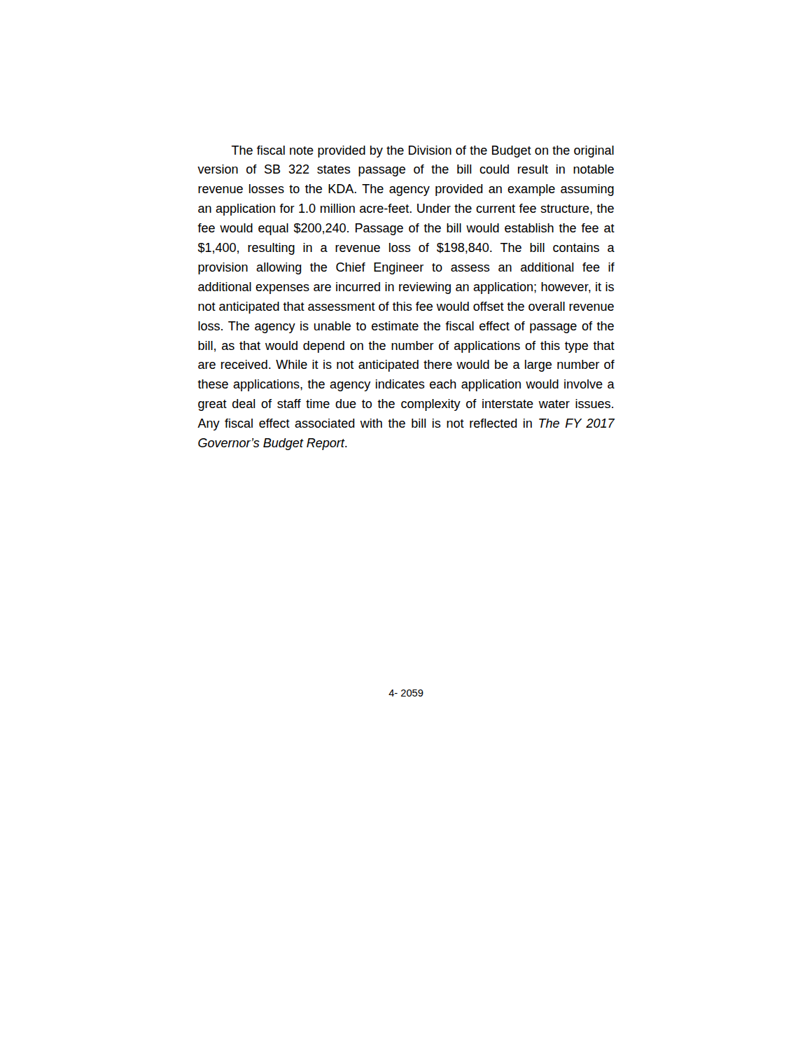The fiscal note provided by the Division of the Budget on the original version of SB 322 states passage of the bill could result in notable revenue losses to the KDA. The agency provided an example assuming an application for 1.0 million acre-feet. Under the current fee structure, the fee would equal $200,240. Passage of the bill would establish the fee at $1,400, resulting in a revenue loss of $198,840. The bill contains a provision allowing the Chief Engineer to assess an additional fee if additional expenses are incurred in reviewing an application; however, it is not anticipated that assessment of this fee would offset the overall revenue loss. The agency is unable to estimate the fiscal effect of passage of the bill, as that would depend on the number of applications of this type that are received. While it is not anticipated there would be a large number of these applications, the agency indicates each application would involve a great deal of staff time due to the complexity of interstate water issues. Any fiscal effect associated with the bill is not reflected in The FY 2017 Governor’s Budget Report.
4- 2059